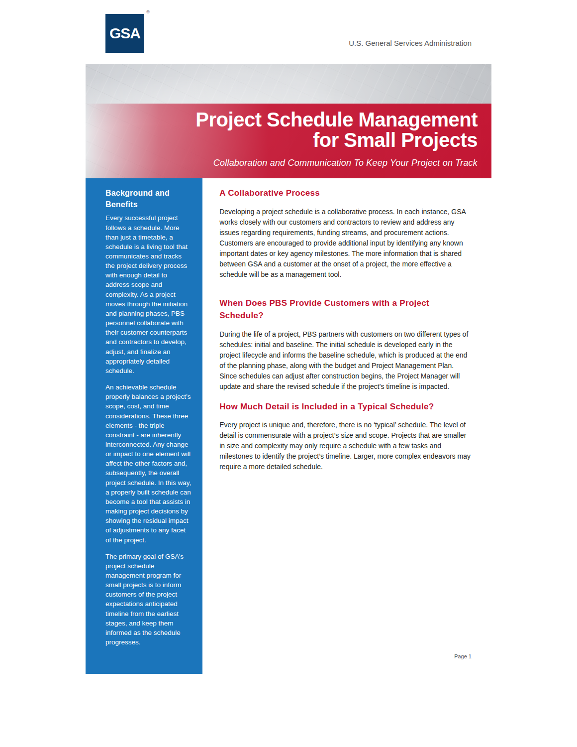GSA®
U.S. General Services Administration
Project Schedule Management
for Small Projects
Collaboration and Communication To Keep Your Project on Track
Background and Benefits
Every successful project follows a schedule. More than just a timetable, a schedule is a living tool that communicates and tracks the project delivery process with enough detail to address scope and complexity. As a project moves through the initiation and planning phases, PBS personnel collaborate with their customer counterparts and contractors to develop, adjust, and finalize an appropriately detailed schedule.
An achievable schedule properly balances a project’s scope, cost, and time considerations. These three elements - the triple constraint - are inherently interconnected. Any change or impact to one element will affect the other factors and, subsequently, the overall project schedule. In this way, a properly built schedule can become a tool that assists in making project decisions by showing the residual impact of adjustments to any facet of the project.
The primary goal of GSA’s project schedule management program for small projects is to inform customers of the project expectations anticipated timeline from the earliest stages, and keep them informed as the schedule progresses.
A Collaborative Process
Developing a project schedule is a collaborative process. In each instance, GSA works closely with our customers and contractors to review and address any issues regarding requirements, funding streams, and procurement actions. Customers are encouraged to provide additional input by identifying any known important dates or key agency milestones. The more information that is shared between GSA and a customer at the onset of a project, the more effective a schedule will be as a management tool.
When Does PBS Provide Customers with a Project Schedule?
During the life of a project, PBS partners with customers on two different types of schedules: initial and baseline. The initial schedule is developed early in the project lifecycle and informs the baseline schedule, which is produced at the end of the planning phase, along with the budget and Project Management Plan. Since schedules can adjust after construction begins, the Project Manager will update and share the revised schedule if the project’s timeline is impacted.
How Much Detail is Included in a Typical Schedule?
Every project is unique and, therefore, there is no ‘typical’ schedule. The level of detail is commensurate with a project’s size and scope. Projects that are smaller in size and complexity may only require a schedule with a few tasks and milestones to identify the project’s timeline. Larger, more complex endeavors may require a more detailed schedule.
Page 1